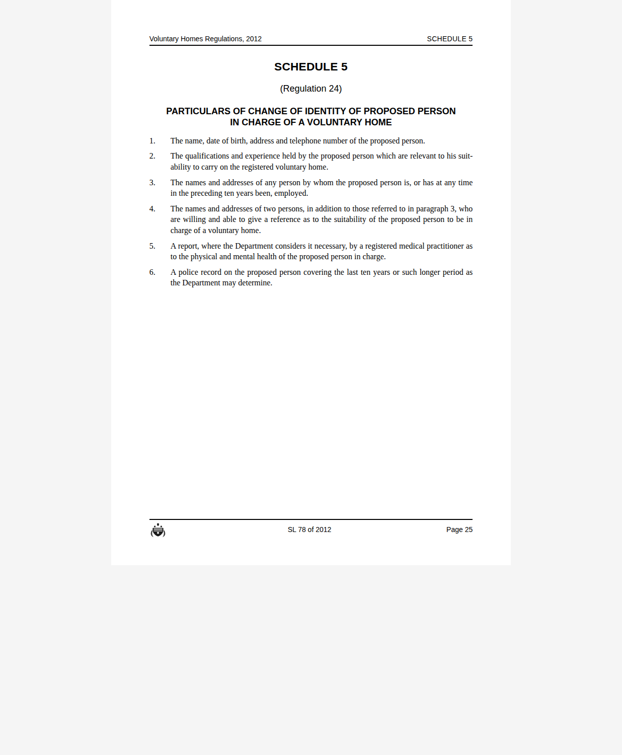Voluntary Homes Regulations, 2012
SCHEDULE 5
SCHEDULE 5
(Regulation 24)
PARTICULARS OF CHANGE OF IDENTITY OF PROPOSED PERSON
IN CHARGE OF A VOLUNTARY HOME
1. The name, date of birth, address and telephone number of the proposed person.
2. The qualifications and experience held by the proposed person which are relevant to his suitability to carry on the registered voluntary home.
3. The names and addresses of any person by whom the proposed person is, or has at any time in the preceding ten years been, employed.
4. The names and addresses of two persons, in addition to those referred to in paragraph 3, who are willing and able to give a reference as to the suitability of the proposed person to be in charge of a voluntary home.
5. A report, where the Department considers it necessary, by a registered medical practitioner as to the physical and mental health of the proposed person in charge.
6. A police record on the proposed person covering the last ten years or such longer period as the Department may determine.
SL 78 of 2012
Page 25